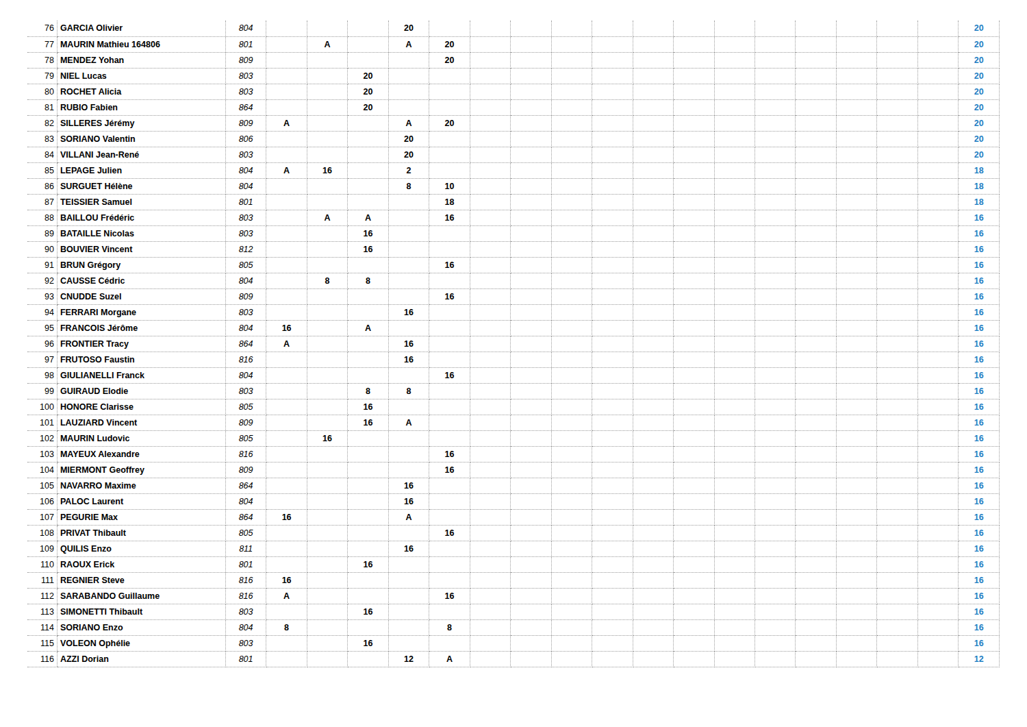| 76 | GARCIA Olivier | 804 | | | | 20 | | | | | | | | | | | | | | 20 |
| 77 | MAURIN Mathieu 164806 | 801 | | A | | A | 20 | | | | | | | | | | | | | 20 |
| 78 | MENDEZ Yohan | 809 | | | | | 20 | | | | | | | | | | | | | 20 |
| 79 | NIEL Lucas | 803 | | | 20 | | | | | | | | | | | | | | | 20 |
| 80 | ROCHET Alicia | 803 | | | 20 | | | | | | | | | | | | | | | 20 |
| 81 | RUBIO Fabien | 864 | | | 20 | | | | | | | | | | | | | | | 20 |
| 82 | SILLERES Jérémy | 809 | A | | | A | 20 | | | | | | | | | | | | | 20 |
| 83 | SORIANO Valentin | 806 | | | | 20 | | | | | | | | | | | | | | 20 |
| 84 | VILLANI Jean-René | 803 | | | | 20 | | | | | | | | | | | | | | 20 |
| 85 | LEPAGE Julien | 804 | A | 16 | | 2 | | | | | | | | | | | | | | 18 |
| 86 | SURGUET Hélène | 804 | | | | 8 | 10 | | | | | | | | | | | | | 18 |
| 87 | TEISSIER Samuel | 801 | | | | | 18 | | | | | | | | | | | | | 18 |
| 88 | BAILLOU Frédéric | 803 | | A | A | | 16 | | | | | | | | | | | | | 16 |
| 89 | BATAILLE Nicolas | 803 | | | 16 | | | | | | | | | | | | | | | 16 |
| 90 | BOUVIER Vincent | 812 | | | 16 | | | | | | | | | | | | | | | 16 |
| 91 | BRUN Grégory | 805 | | | | | 16 | | | | | | | | | | | | | 16 |
| 92 | CAUSSE Cédric | 804 | | 8 | 8 | | | | | | | | | | | | | | | 16 |
| 93 | CNUDDE Suzel | 809 | | | | | 16 | | | | | | | | | | | | | 16 |
| 94 | FERRARI Morgane | 803 | | | | 16 | | | | | | | | | | | | | | 16 |
| 95 | FRANCOIS Jérôme | 804 | 16 | | A | | | | | | | | | | | | | | | 16 |
| 96 | FRONTIER Tracy | 864 | A | | | 16 | | | | | | | | | | | | | | 16 |
| 97 | FRUTOSO Faustin | 816 | | | | 16 | | | | | | | | | | | | | | 16 |
| 98 | GIULIANELLI Franck | 804 | | | | | 16 | | | | | | | | | | | | | 16 |
| 99 | GUIRAUD Elodie | 803 | | | 8 | 8 | | | | | | | | | | | | | | 16 |
| 100 | HONORE Clarisse | 805 | | | 16 | | | | | | | | | | | | | | | 16 |
| 101 | LAUZIARD Vincent | 809 | | | 16 | A | | | | | | | | | | | | | | 16 |
| 102 | MAURIN Ludovic | 805 | | 16 | | | | | | | | | | | | | | | | 16 |
| 103 | MAYEUX Alexandre | 816 | | | | | 16 | | | | | | | | | | | | | 16 |
| 104 | MIERMONT Geoffrey | 809 | | | | | 16 | | | | | | | | | | | | | 16 |
| 105 | NAVARRO Maxime | 864 | | | | 16 | | | | | | | | | | | | | | 16 |
| 106 | PALOC Laurent | 804 | | | | 16 | | | | | | | | | | | | | | 16 |
| 107 | PEGURIE Max | 864 | 16 | | | A | | | | | | | | | | | | | | 16 |
| 108 | PRIVAT Thibault | 805 | | | | | 16 | | | | | | | | | | | | | 16 |
| 109 | QUILIS Enzo | 811 | | | | 16 | | | | | | | | | | | | | | 16 |
| 110 | RAOUX Erick | 801 | | | 16 | | | | | | | | | | | | | | | 16 |
| 111 | REGNIER Steve | 816 | 16 | | | | | | | | | | | | | | | | | 16 |
| 112 | SARABANDO Guillaume | 816 | A | | | | 16 | | | | | | | | | | | | | 16 |
| 113 | SIMONETTI Thibault | 803 | | | 16 | | | | | | | | | | | | | | | 16 |
| 114 | SORIANO Enzo | 804 | 8 | | | | 8 | | | | | | | | | | | | | 16 |
| 115 | VOLEON Ophélie | 803 | | | 16 | | | | | | | | | | | | | | | 16 |
| 116 | AZZI Dorian | 801 | | | | 12 | A | | | | | | | | | | | | | 12 |